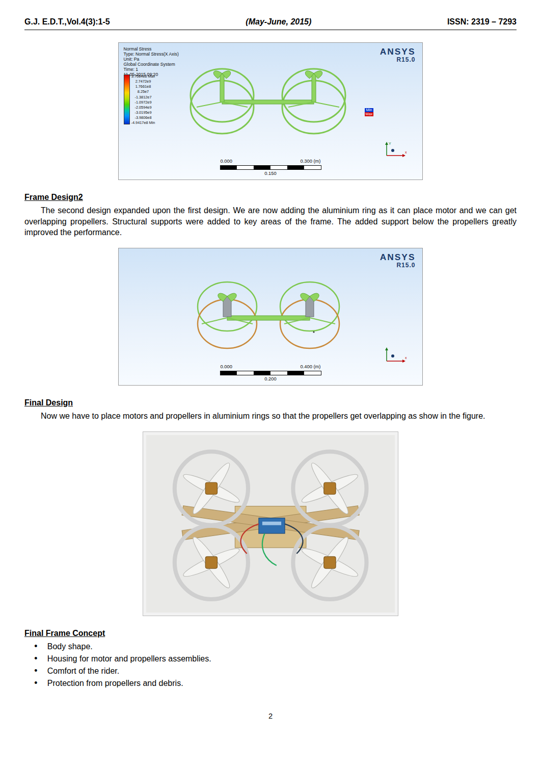G.J. E.D.T.,Vol.4(3):1-5 (May-June, 2015) ISSN: 2319 – 7293
Normal Stress
Type: Normal Stress(X Axis)
Unit: Pa
Global Coordinate System
Time: 1
11-05-2015 09:20
ANSYSR15.0
3.7084e8 Max 2.7472e9 1.7661e8 8.25e7 -1.3812e7 -1.0972e9 -2.0594e9 -3.0195e9 -3.9806e8 -4.9417e8 Min
Min Max
Y x
0.0000.300 (m)
0.150
Frame Design2
The second design expanded upon the first design. We are now adding the aluminium ring as it can place motor and we can get overlapping propellers. Structural supports were added to key areas of the frame. The added support below the propellers greatly improved the performance.
ANSYSR15.0
x
0.0000.400 (m)
0.200
Final Design
Now we have to place motors and propellers in aluminium rings so that the propellers get overlapping as show in the figure.
Final Frame Concept
Body shape.
Housing for motor and propellers assemblies.
Comfort of the rider.
Protection from propellers and debris.
2